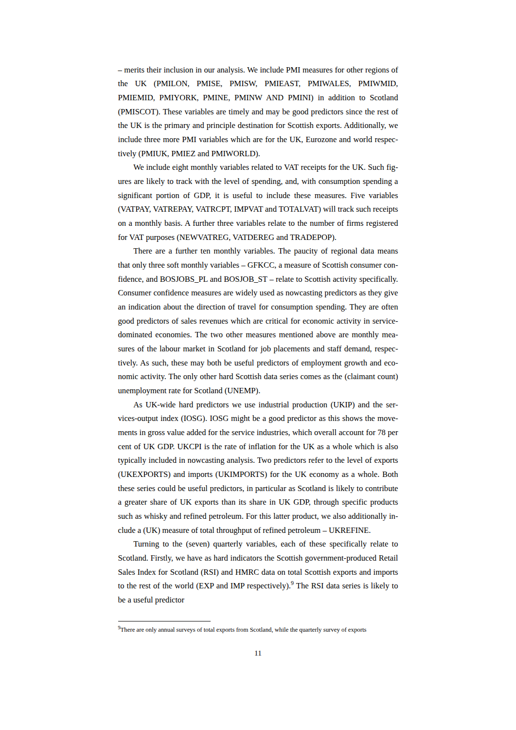– merits their inclusion in our analysis. We include PMI measures for other regions of the UK (PMILON, PMISE, PMISW, PMIEAST, PMIWALES, PMIWMID, PMIEMID, PMIYORK, PMINE, PMINW AND PMINI) in addition to Scotland (PMISCOT). These variables are timely and may be good predictors since the rest of the UK is the primary and principle destination for Scottish exports. Additionally, we include three more PMI variables which are for the UK, Eurozone and world respectively (PMIUK, PMIEZ and PMIWORLD).
We include eight monthly variables related to VAT receipts for the UK. Such figures are likely to track with the level of spending, and, with consumption spending a significant portion of GDP, it is useful to include these measures. Five variables (VATPAY, VATREPAY, VATRCPT, IMPVAT and TOTALVAT) will track such receipts on a monthly basis. A further three variables relate to the number of firms registered for VAT purposes (NEWVATREG, VATDEREG and TRADEPOP).
There are a further ten monthly variables. The paucity of regional data means that only three soft monthly variables – GFKCC, a measure of Scottish consumer confidence, and BOSJOBS_PL and BOSJOB_ST – relate to Scottish activity specifically. Consumer confidence measures are widely used as nowcasting predictors as they give an indication about the direction of travel for consumption spending. They are often good predictors of sales revenues which are critical for economic activity in service-dominated economies. The two other measures mentioned above are monthly measures of the labour market in Scotland for job placements and staff demand, respectively. As such, these may both be useful predictors of employment growth and economic activity. The only other hard Scottish data series comes as the (claimant count) unemployment rate for Scotland (UNEMP).
As UK-wide hard predictors we use industrial production (UKIP) and the services-output index (IOSG). IOSG might be a good predictor as this shows the movements in gross value added for the service industries, which overall account for 78 per cent of UK GDP. UKCPI is the rate of inflation for the UK as a whole which is also typically included in nowcasting analysis. Two predictors refer to the level of exports (UKEXPORTS) and imports (UKIMPORTS) for the UK economy as a whole. Both these series could be useful predictors, in particular as Scotland is likely to contribute a greater share of UK exports than its share in UK GDP, through specific products such as whisky and refined petroleum. For this latter product, we also additionally include a (UK) measure of total throughput of refined petroleum – UKREFINE.
Turning to the (seven) quarterly variables, each of these specifically relate to Scotland. Firstly, we have as hard indicators the Scottish government-produced Retail Sales Index for Scotland (RSI) and HMRC data on total Scottish exports and imports to the rest of the world (EXP and IMP respectively).9 The RSI data series is likely to be a useful predictor
9There are only annual surveys of total exports from Scotland, while the quarterly survey of exports
11